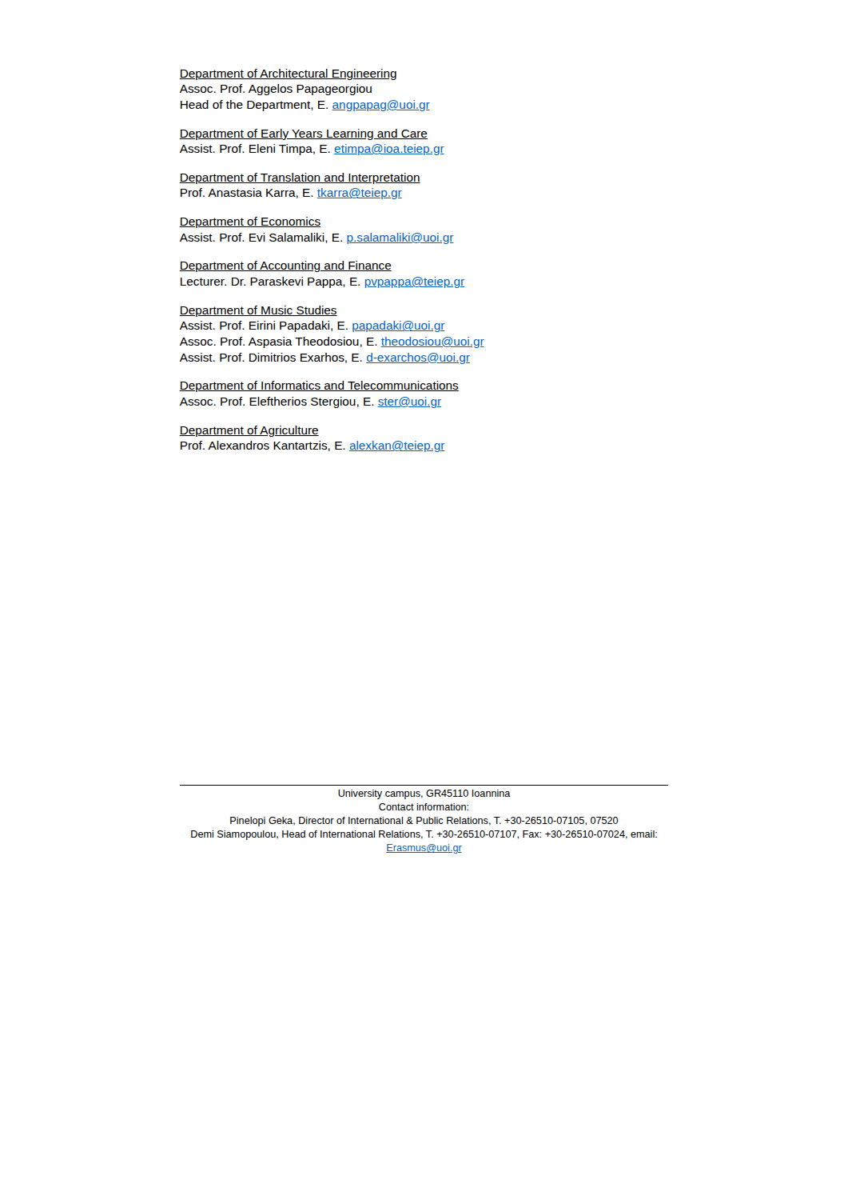Department of Architectural Engineering
Assoc. Prof. Aggelos Papageorgiou
Head of the Department, E. angpapag@uoi.gr
Department of Early Years Learning and Care
Assist. Prof. Eleni Timpa, E. etimpa@ioa.teiep.gr
Department of Translation and Interpretation
Prof. Anastasia Karra, E. tkarra@teiep.gr
Department of Economics
Assist. Prof. Evi Salamaliki, E. p.salamaliki@uoi.gr
Department of Accounting and Finance
Lecturer. Dr. Paraskevi Pappa, E. pvpappa@teiep.gr
Department of Music Studies
Assist. Prof. Eirini Papadaki, E. papadaki@uoi.gr
Assoc. Prof. Aspasia Theodosiou, E. theodosiou@uoi.gr
Assist. Prof. Dimitrios Exarhos, E. d-exarchos@uoi.gr
Department of Informatics and Telecommunications
Assoc. Prof. Eleftherios Stergiou, E. ster@uoi.gr
Department of Agriculture
Prof. Alexandros Kantartzis, E. alexkan@teiep.gr
University campus, GR45110 Ioannina
Contact information:
Pinelopi Geka, Director of International & Public Relations, T. +30-26510-07105, 07520
Demi Siamopoulou, Head of International Relations, T. +30-26510-07107, Fax: +30-26510-07024, email: Erasmus@uoi.gr